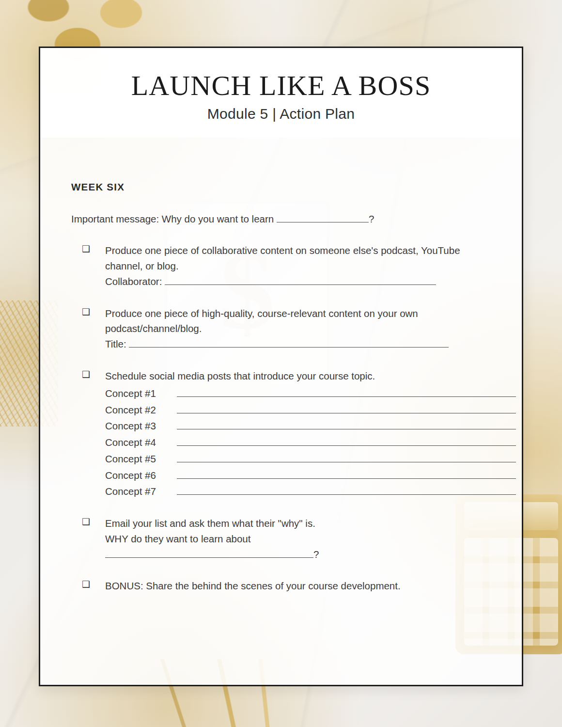$
LAUNCH LIKE A BOSS
Module 5 | Action Plan
WEEK SIX
Important message: Why do you want to learn ?
Produce one piece of collaborative content on someone else's podcast, YouTube channel, or blog.
Collaborator:
Produce one piece of high-quality, course-relevant content on your own podcast/channel/blog.
Title:
Schedule social media posts that introduce your course topic.
Concept #1
Concept #2
Concept #3
Concept #4
Concept #5
Concept #6
Concept #7
Email your list and ask them what their "why" is.
WHY do they want to learn about ?
BONUS: Share the behind the scenes of your course development.